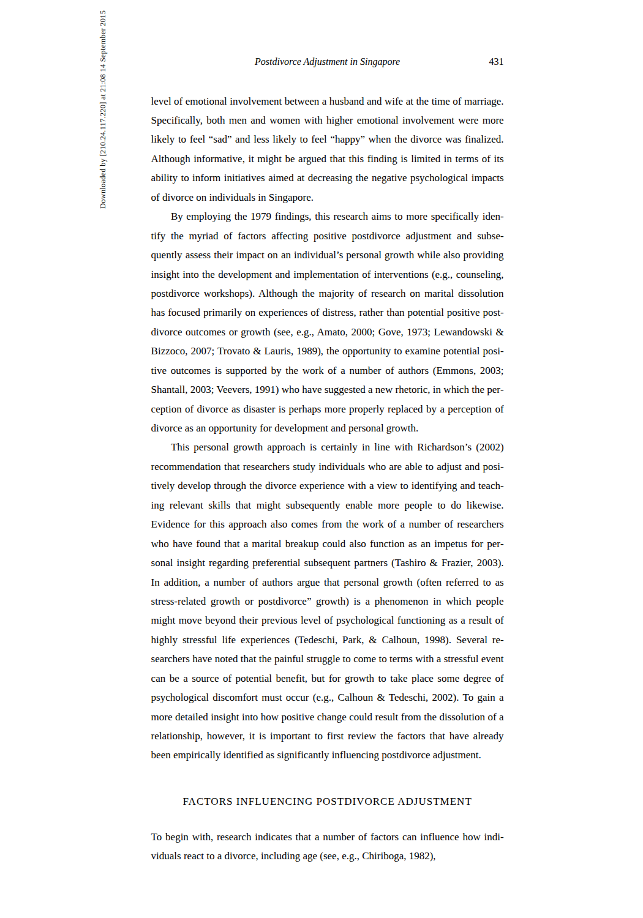Downloaded by [210.24.117.220] at 21:08 14 September 2015
Postdivorce Adjustment in Singapore 431
level of emotional involvement between a husband and wife at the time of marriage. Specifically, both men and women with higher emotional involvement were more likely to feel “sad” and less likely to feel “happy” when the divorce was finalized. Although informative, it might be argued that this finding is limited in terms of its ability to inform initiatives aimed at decreasing the negative psychological impacts of divorce on individuals in Singapore.
By employing the 1979 findings, this research aims to more specifically identify the myriad of factors affecting positive postdivorce adjustment and subsequently assess their impact on an individual’s personal growth while also providing insight into the development and implementation of interventions (e.g., counseling, postdivorce workshops). Although the majority of research on marital dissolution has focused primarily on experiences of distress, rather than potential positive postdivorce outcomes or growth (see, e.g., Amato, 2000; Gove, 1973; Lewandowski & Bizzoco, 2007; Trovato & Lauris, 1989), the opportunity to examine potential positive outcomes is supported by the work of a number of authors (Emmons, 2003; Shantall, 2003; Veevers, 1991) who have suggested a new rhetoric, in which the perception of divorce as disaster is perhaps more properly replaced by a perception of divorce as an opportunity for development and personal growth.
This personal growth approach is certainly in line with Richardson’s (2002) recommendation that researchers study individuals who are able to adjust and positively develop through the divorce experience with a view to identifying and teaching relevant skills that might subsequently enable more people to do likewise. Evidence for this approach also comes from the work of a number of researchers who have found that a marital breakup could also function as an impetus for personal insight regarding preferential subsequent partners (Tashiro & Frazier, 2003). In addition, a number of authors argue that personal growth (often referred to as stress-related growth or postdivorce” growth) is a phenomenon in which people might move beyond their previous level of psychological functioning as a result of highly stressful life experiences (Tedeschi, Park, & Calhoun, 1998). Several researchers have noted that the painful struggle to come to terms with a stressful event can be a source of potential benefit, but for growth to take place some degree of psychological discomfort must occur (e.g., Calhoun & Tedeschi, 2002). To gain a more detailed insight into how positive change could result from the dissolution of a relationship, however, it is important to first review the factors that have already been empirically identified as significantly influencing postdivorce adjustment.
FACTORS INFLUENCING POSTDIVORCE ADJUSTMENT
To begin with, research indicates that a number of factors can influence how individuals react to a divorce, including age (see, e.g., Chiriboga, 1982),